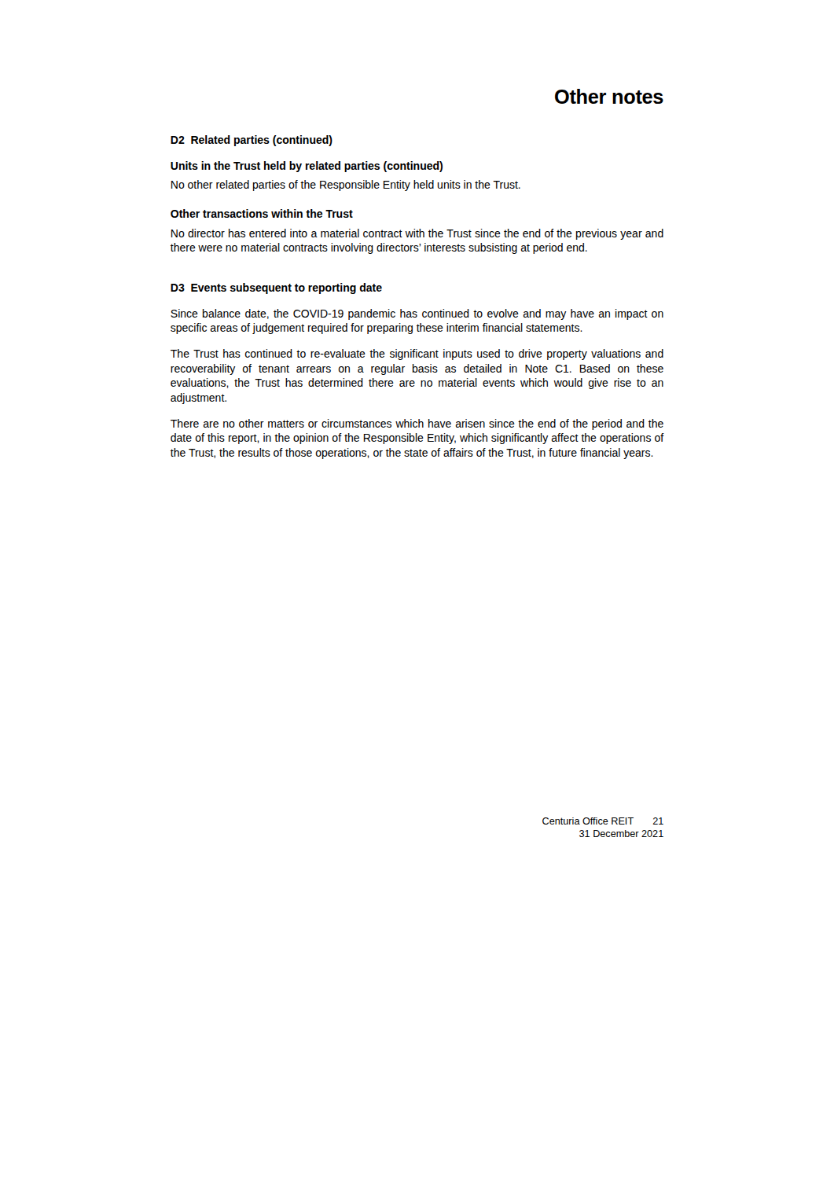Other notes
D2 Related parties (continued)
Units in the Trust held by related parties (continued)
No other related parties of the Responsible Entity held units in the Trust.
Other transactions within the Trust
No director has entered into a material contract with the Trust since the end of the previous year and there were no material contracts involving directors’ interests subsisting at period end.
D3 Events subsequent to reporting date
Since balance date, the COVID-19 pandemic has continued to evolve and may have an impact on specific areas of judgement required for preparing these interim financial statements.
The Trust has continued to re-evaluate the significant inputs used to drive property valuations and recoverability of tenant arrears on a regular basis as detailed in Note C1. Based on these evaluations, the Trust has determined there are no material events which would give rise to an adjustment.
There are no other matters or circumstances which have arisen since the end of the period and the date of this report, in the opinion of the Responsible Entity, which significantly affect the operations of the Trust, the results of those operations, or the state of affairs of the Trust, in future financial years.
Centuria Office REIT21
31 December 2021